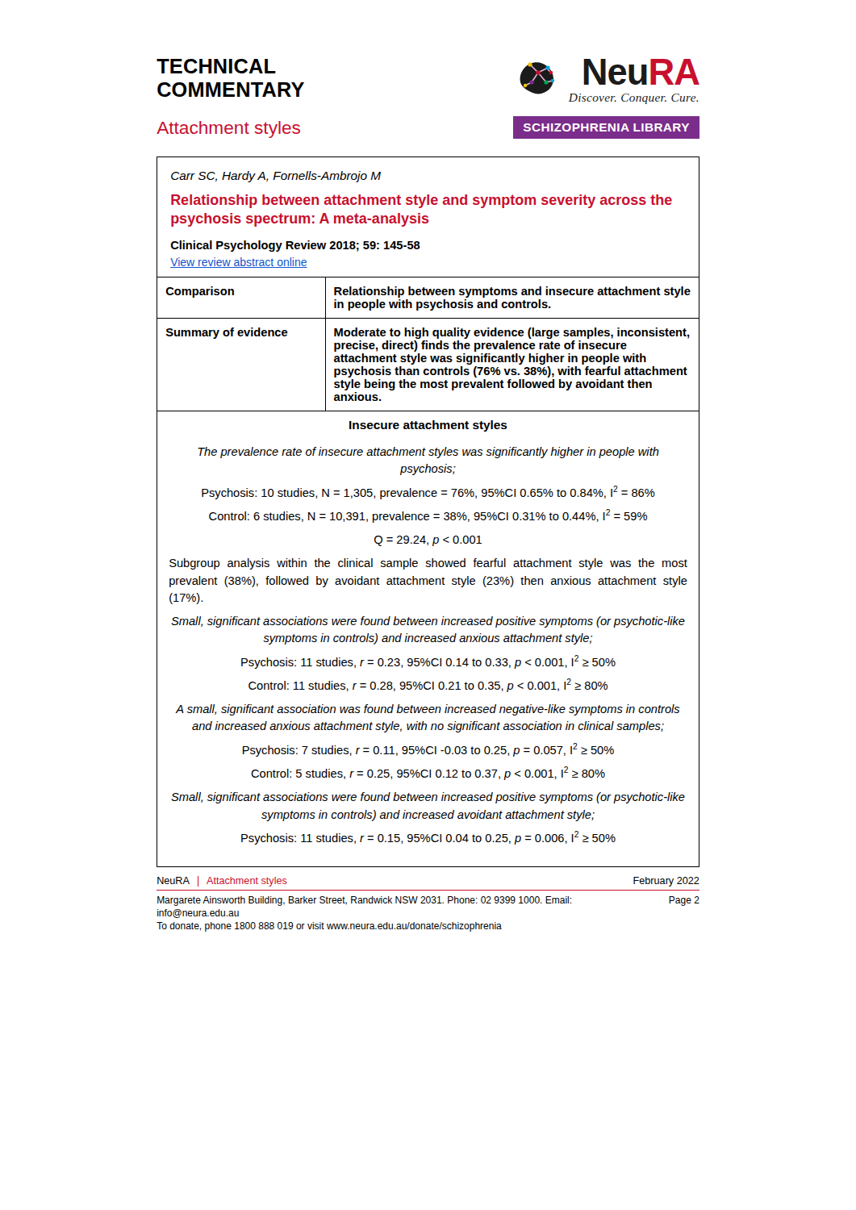TECHNICAL
COMMENTARY
Neu RA
Discover. Conquer. Cure.
Attachment styles
SCHIZOPHRENIA LIBRARY
Carr SC, Hardy A, Fornells-Ambrojo M
Relationship between attachment style and symptom severity across the psychosis spectrum: A meta-analysis
Clinical Psychology Review 2018; 59: 145-58
View review abstract online
| Comparison | Relationship between symptoms and insecure attachment style in people with psychosis and controls. |
| Summary of evidence | Moderate to high quality evidence (large samples, inconsistent, precise, direct) finds the prevalence rate of insecure attachment style was significantly higher in people with psychosis than controls (76% vs. 38%), with fearful attachment style being the most prevalent followed by avoidant then anxious. |
Insecure attachment styles
The prevalence rate of insecure attachment styles was significantly higher in people with psychosis;
Psychosis: 10 studies, N = 1,305, prevalence = 76%, 95%CI 0.65% to 0.84%, I2 = 86%
Control: 6 studies, N = 10,391, prevalence = 38%, 95%CI 0.31% to 0.44%, I2 = 59%
Q = 29.24, p < 0.001
Subgroup analysis within the clinical sample showed fearful attachment style was the most prevalent (38%), followed by avoidant attachment style (23%) then anxious attachment style (17%).
Small, significant associations were found between increased positive symptoms (or psychotic-like symptoms in controls) and increased anxious attachment style;
Psychosis: 11 studies, r = 0.23, 95%CI 0.14 to 0.33, p < 0.001, I2 ≥ 50%
Control: 11 studies, r = 0.28, 95%CI 0.21 to 0.35, p < 0.001, I2 ≥ 80%
A small, significant association was found between increased negative-like symptoms in controls and increased anxious attachment style, with no significant association in clinical samples;
Psychosis: 7 studies, r = 0.11, 95%CI -0.03 to 0.25, p = 0.057, I2 ≥ 50%
Control: 5 studies, r = 0.25, 95%CI 0.12 to 0.37, p < 0.001, I2 ≥ 80%
Small, significant associations were found between increased positive symptoms (or psychotic-like symptoms in controls) and increased avoidant attachment style;
Psychosis: 11 studies, r = 0.15, 95%CI 0.04 to 0.25, p = 0.006, I2 ≥ 50%
NeuRA Attachment styles
February 2022
Margarete Ainsworth Building, Barker Street, Randwick NSW 2031. Phone: 02 9399 1000. Email: info@neura.edu.au
To donate, phone 1800 888 019 or visit www.neura.edu.au/donate/schizophrenia
Page 2